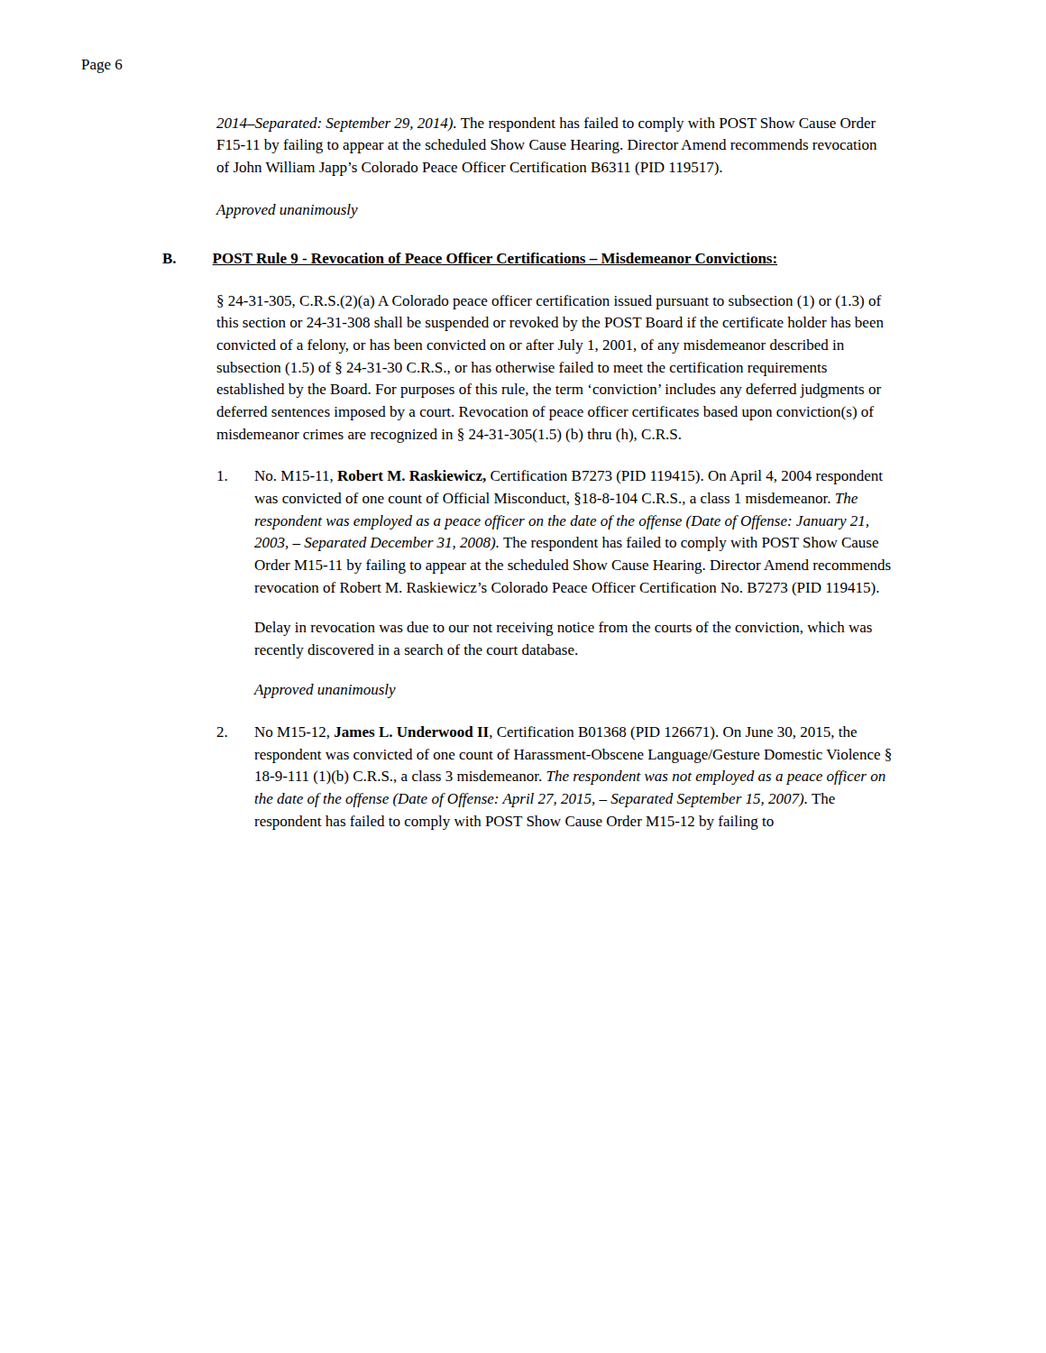Page 6
2014–Separated: September 29, 2014). The respondent has failed to comply with POST Show Cause Order F15-11 by failing to appear at the scheduled Show Cause Hearing. Director Amend recommends revocation of John William Japp’s Colorado Peace Officer Certification B6311 (PID 119517).
Approved unanimously
B. POST Rule 9 - Revocation of Peace Officer Certifications – Misdemeanor Convictions:
§ 24-31-305, C.R.S.(2)(a) A Colorado peace officer certification issued pursuant to subsection (1) or (1.3) of this section or 24-31-308 shall be suspended or revoked by the POST Board if the certificate holder has been convicted of a felony, or has been convicted on or after July 1, 2001, of any misdemeanor described in subsection (1.5) of § 24-31-30 C.R.S., or has otherwise failed to meet the certification requirements established by the Board. For purposes of this rule, the term ‘conviction’ includes any deferred judgments or deferred sentences imposed by a court. Revocation of peace officer certificates based upon conviction(s) of misdemeanor crimes are recognized in § 24-31-305(1.5) (b) thru (h), C.R.S.
1.
No. M15-11, Robert M. Raskiewicz, Certification B7273 (PID 119415). On April 4, 2004 respondent was convicted of one count of Official Misconduct, §18-8-104 C.R.S., a class 1 misdemeanor. The respondent was employed as a peace officer on the date of the offense (Date of Offense: January 21, 2003, – Separated December 31, 2008). The respondent has failed to comply with POST Show Cause Order M15-11 by failing to appear at the scheduled Show Cause Hearing. Director Amend recommends revocation of Robert M. Raskiewicz’s Colorado Peace Officer Certification No. B7273 (PID 119415).
Delay in revocation was due to our not receiving notice from the courts of the conviction, which was recently discovered in a search of the court database.
Approved unanimously
2.
No M15-12, James L. Underwood II, Certification B01368 (PID 126671). On June 30, 2015, the respondent was convicted of one count of Harassment-Obscene Language/Gesture Domestic Violence § 18-9-111 (1)(b) C.R.S., a class 3 misdemeanor. The respondent was not employed as a peace officer on the date of the offense (Date of Offense: April 27, 2015, – Separated September 15, 2007). The respondent has failed to comply with POST Show Cause Order M15-12 by failing to